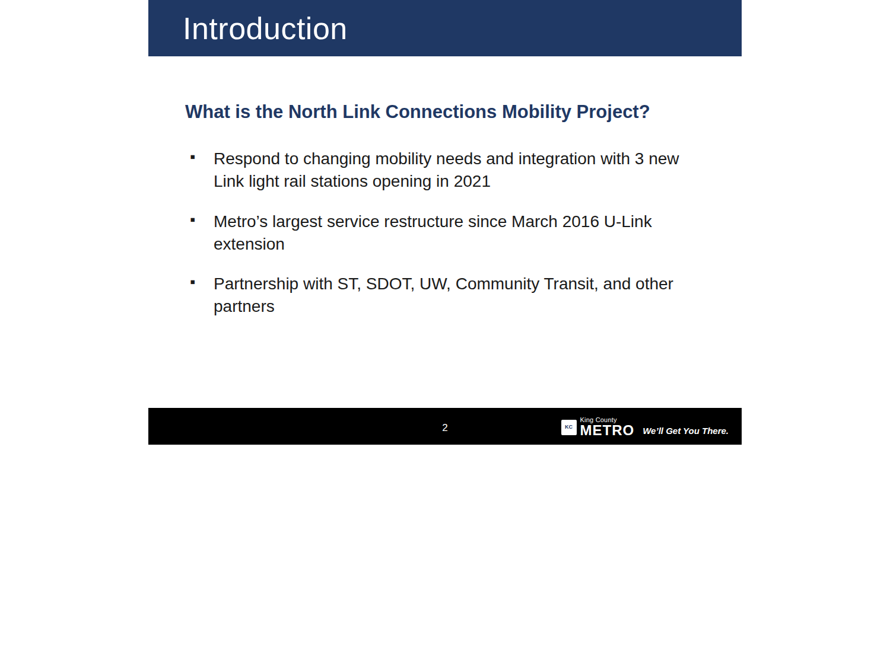Introduction
What is the North Link Connections Mobility Project?
Respond to changing mobility needs and integration with 3 new Link light rail stations opening in 2021
Metro’s largest service restructure since March 2016 U-Link extension
Partnership with ST, SDOT, UW, Community Transit, and other partners
2
KC
King County METRO
We’ll Get You There.